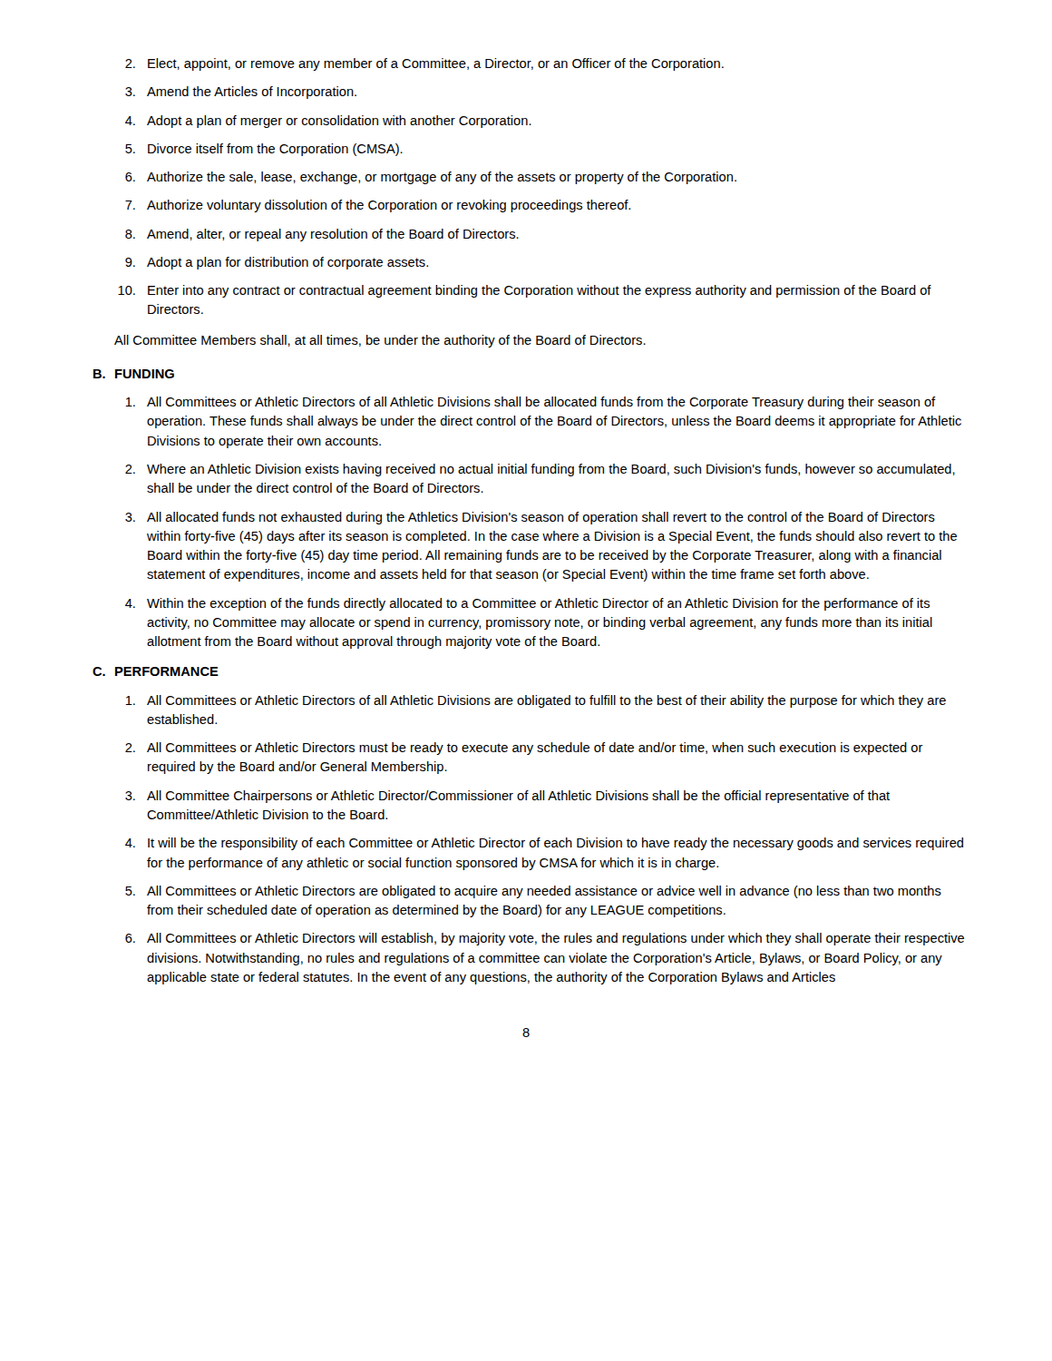Elect, appoint, or remove any member of a Committee, a Director, or an Officer of the Corporation.
Amend the Articles of Incorporation.
Adopt a plan of merger or consolidation with another Corporation.
Divorce itself from the Corporation (CMSA).
Authorize the sale, lease, exchange, or mortgage of any of the assets or property of the Corporation.
Authorize voluntary dissolution of the Corporation or revoking proceedings thereof.
Amend, alter, or repeal any resolution of the Board of Directors.
Adopt a plan for distribution of corporate assets.
Enter into any contract or contractual agreement binding the Corporation without the express authority and permission of the Board of Directors.
All Committee Members shall, at all times, be under the authority of the Board of Directors.
B. FUNDING
All Committees or Athletic Directors of all Athletic Divisions shall be allocated funds from the Corporate Treasury during their season of operation. These funds shall always be under the direct control of the Board of Directors, unless the Board deems it appropriate for Athletic Divisions to operate their own accounts.
Where an Athletic Division exists having received no actual initial funding from the Board, such Division's funds, however so accumulated, shall be under the direct control of the Board of Directors.
All allocated funds not exhausted during the Athletics Division's season of operation shall revert to the control of the Board of Directors within forty-five (45) days after its season is completed. In the case where a Division is a Special Event, the funds should also revert to the Board within the forty-five (45) day time period. All remaining funds are to be received by the Corporate Treasurer, along with a financial statement of expenditures, income and assets held for that season (or Special Event) within the time frame set forth above.
Within the exception of the funds directly allocated to a Committee or Athletic Director of an Athletic Division for the performance of its activity, no Committee may allocate or spend in currency, promissory note, or binding verbal agreement, any funds more than its initial allotment from the Board without approval through majority vote of the Board.
C. PERFORMANCE
All Committees or Athletic Directors of all Athletic Divisions are obligated to fulfill to the best of their ability the purpose for which they are established.
All Committees or Athletic Directors must be ready to execute any schedule of date and/or time, when such execution is expected or required by the Board and/or General Membership.
All Committee Chairpersons or Athletic Director/Commissioner of all Athletic Divisions shall be the official representative of that Committee/Athletic Division to the Board.
It will be the responsibility of each Committee or Athletic Director of each Division to have ready the necessary goods and services required for the performance of any athletic or social function sponsored by CMSA for which it is in charge.
All Committees or Athletic Directors are obligated to acquire any needed assistance or advice well in advance (no less than two months from their scheduled date of operation as determined by the Board) for any LEAGUE competitions.
All Committees or Athletic Directors will establish, by majority vote, the rules and regulations under which they shall operate their respective divisions. Notwithstanding, no rules and regulations of a committee can violate the Corporation's Article, Bylaws, or Board Policy, or any applicable state or federal statutes. In the event of any questions, the authority of the Corporation Bylaws and Articles
8